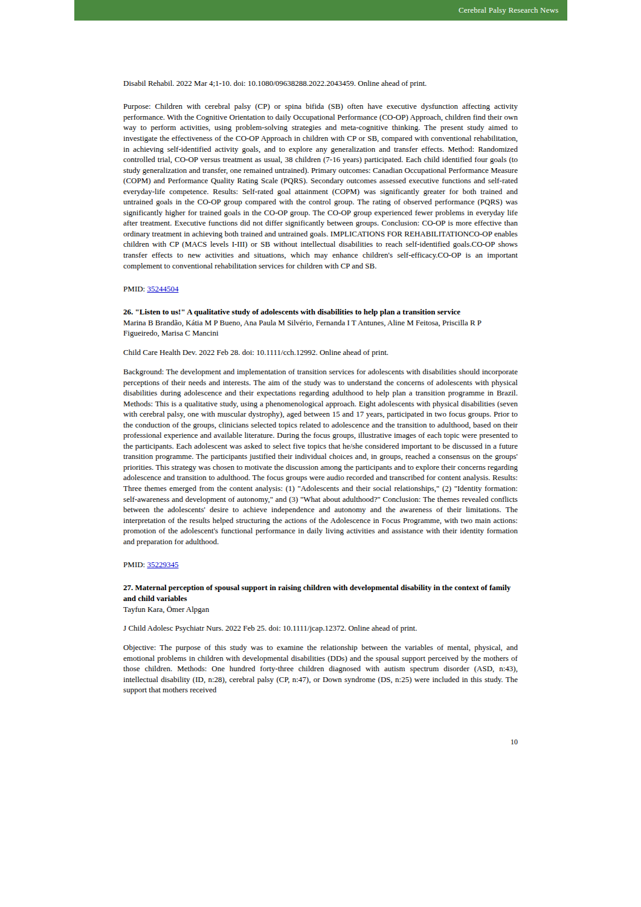Cerebral Palsy Research News
Disabil Rehabil. 2022 Mar 4;1-10. doi: 10.1080/09638288.2022.2043459. Online ahead of print.
Purpose: Children with cerebral palsy (CP) or spina bifida (SB) often have executive dysfunction affecting activity performance. With the Cognitive Orientation to daily Occupational Performance (CO-OP) Approach, children find their own way to perform activities, using problem-solving strategies and meta-cognitive thinking. The present study aimed to investigate the effectiveness of the CO-OP Approach in children with CP or SB, compared with conventional rehabilitation, in achieving self-identified activity goals, and to explore any generalization and transfer effects. Method: Randomized controlled trial, CO-OP versus treatment as usual, 38 children (7-16 years) participated. Each child identified four goals (to study generalization and transfer, one remained untrained). Primary outcomes: Canadian Occupational Performance Measure (COPM) and Performance Quality Rating Scale (PQRS). Secondary outcomes assessed executive functions and self-rated everyday-life competence. Results: Self-rated goal attainment (COPM) was significantly greater for both trained and untrained goals in the CO-OP group compared with the control group. The rating of observed performance (PQRS) was significantly higher for trained goals in the CO-OP group. The CO-OP group experienced fewer problems in everyday life after treatment. Executive functions did not differ significantly between groups. Conclusion: CO-OP is more effective than ordinary treatment in achieving both trained and untrained goals. IMPLICATIONS FOR REHABILITATIONCO-OP enables children with CP (MACS levels I-III) or SB without intellectual disabilities to reach self-identified goals.CO-OP shows transfer effects to new activities and situations, which may enhance children's self-efficacy.CO-OP is an important complement to conventional rehabilitation services for children with CP and SB.
PMID: 35244504
26. "Listen to us!" A qualitative study of adolescents with disabilities to help plan a transition service
Marina B Brandão, Kátia M P Bueno, Ana Paula M Silvério, Fernanda I T Antunes, Aline M Feitosa, Priscilla R P Figueiredo, Marisa C Mancini
Child Care Health Dev. 2022 Feb 28. doi: 10.1111/cch.12992. Online ahead of print.
Background: The development and implementation of transition services for adolescents with disabilities should incorporate perceptions of their needs and interests. The aim of the study was to understand the concerns of adolescents with physical disabilities during adolescence and their expectations regarding adulthood to help plan a transition programme in Brazil. Methods: This is a qualitative study, using a phenomenological approach. Eight adolescents with physical disabilities (seven with cerebral palsy, one with muscular dystrophy), aged between 15 and 17 years, participated in two focus groups. Prior to the conduction of the groups, clinicians selected topics related to adolescence and the transition to adulthood, based on their professional experience and available literature. During the focus groups, illustrative images of each topic were presented to the participants. Each adolescent was asked to select five topics that he/she considered important to be discussed in a future transition programme. The participants justified their individual choices and, in groups, reached a consensus on the groups' priorities. This strategy was chosen to motivate the discussion among the participants and to explore their concerns regarding adolescence and transition to adulthood. The focus groups were audio recorded and transcribed for content analysis. Results: Three themes emerged from the content analysis: (1) "Adolescents and their social relationships," (2) "Identity formation: self-awareness and development of autonomy," and (3) "What about adulthood?" Conclusion: The themes revealed conflicts between the adolescents' desire to achieve independence and autonomy and the awareness of their limitations. The interpretation of the results helped structuring the actions of the Adolescence in Focus Programme, with two main actions: promotion of the adolescent's functional performance in daily living activities and assistance with their identity formation and preparation for adulthood.
PMID: 35229345
27. Maternal perception of spousal support in raising children with developmental disability in the context of family and child variables
Tayfun Kara, Ömer Alpgan
J Child Adolesc Psychiatr Nurs. 2022 Feb 25. doi: 10.1111/jcap.12372. Online ahead of print.
Objective: The purpose of this study was to examine the relationship between the variables of mental, physical, and emotional problems in children with developmental disabilities (DDs) and the spousal support perceived by the mothers of those children. Methods: One hundred forty-three children diagnosed with autism spectrum disorder (ASD, n:43), intellectual disability (ID, n:28), cerebral palsy (CP, n:47), or Down syndrome (DS, n:25) were included in this study. The support that mothers received
10